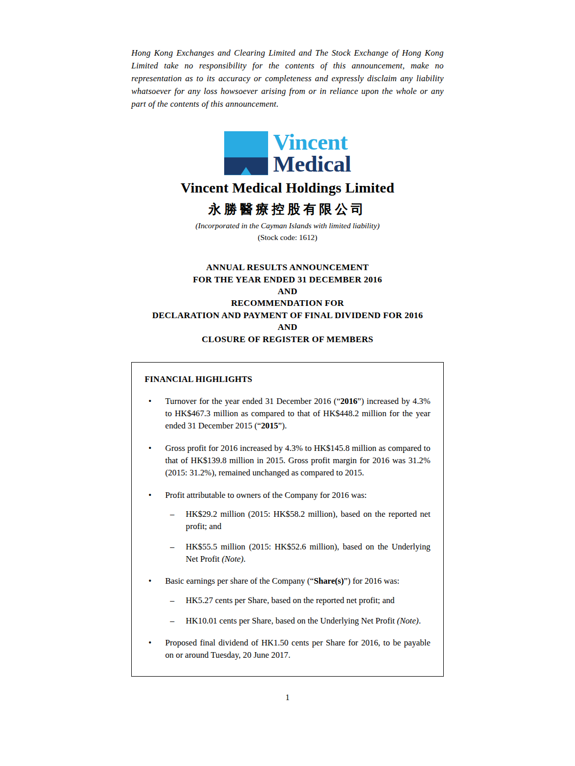Hong Kong Exchanges and Clearing Limited and The Stock Exchange of Hong Kong Limited take no responsibility for the contents of this announcement, make no representation as to its accuracy or completeness and expressly disclaim any liability whatsoever for any loss howsoever arising from or in reliance upon the whole or any part of the contents of this announcement.
Vincent Medical
Vincent Medical Holdings Limited
永勝醫療控股有限公司
(Incorporated in the Cayman Islands with limited liability)
(Stock code: 1612)
ANNUAL RESULTS ANNOUNCEMENT
FOR THE YEAR ENDED 31 DECEMBER 2016
AND
RECOMMENDATION FOR
DECLARATION AND PAYMENT OF FINAL DIVIDEND FOR 2016
AND
CLOSURE OF REGISTER OF MEMBERS
FINANCIAL HIGHLIGHTS
Turnover for the year ended 31 December 2016 (“2016”) increased by 4.3% to HK$467.3 million as compared to that of HK$448.2 million for the year ended 31 December 2015 (“2015”).
Gross profit for 2016 increased by 4.3% to HK$145.8 million as compared to that of HK$139.8 million in 2015. Gross profit margin for 2016 was 31.2% (2015: 31.2%), remained unchanged as compared to 2015.
Profit attributable to owners of the Company for 2016 was:
HK$29.2 million (2015: HK$58.2 million), based on the reported net profit; and
HK$55.5 million (2015: HK$52.6 million), based on the Underlying Net Profit (Note).
Basic earnings per share of the Company (“Share(s)”) for 2016 was:
HK5.27 cents per Share, based on the reported net profit; and
HK10.01 cents per Share, based on the Underlying Net Profit (Note).
Proposed final dividend of HK1.50 cents per Share for 2016, to be payable on or around Tuesday, 20 June 2017.
1